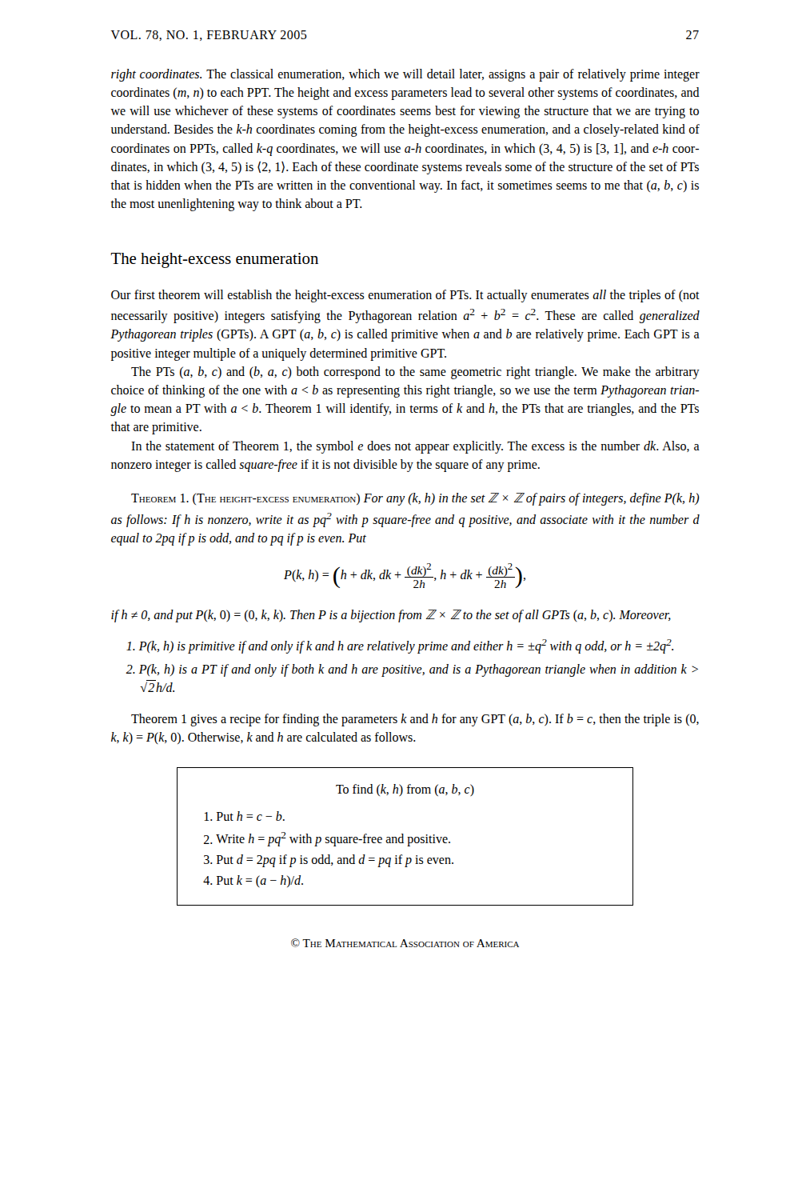Vol. 78, No. 1, February 2005 27
right coordinates. The classical enumeration, which we will detail later, assigns a pair of relatively prime integer coordinates (m, n) to each PPT. The height and excess parameters lead to several other systems of coordinates, and we will use whichever of these systems of coordinates seems best for viewing the structure that we are trying to understand. Besides the k-h coordinates coming from the height-excess enumeration, and a closely-related kind of coordinates on PPTs, called k-q coordinates, we will use a-h coordinates, in which (3, 4, 5) is [3, 1], and e-h coordinates, in which (3, 4, 5) is ⟨2, 1⟩. Each of these coordinate systems reveals some of the structure of the set of PTs that is hidden when the PTs are written in the conventional way. In fact, it sometimes seems to me that (a, b, c) is the most unenlightening way to think about a PT.
The height-excess enumeration
Our first theorem will establish the height-excess enumeration of PTs. It actually enumerates all the triples of (not necessarily positive) integers satisfying the Pythagorean relation a2 + b2 = c2. These are called generalized Pythagorean triples (GPTs). A GPT (a, b, c) is called primitive when a and b are relatively prime. Each GPT is a positive integer multiple of a uniquely determined primitive GPT.
The PTs (a, b, c) and (b, a, c) both correspond to the same geometric right triangle. We make the arbitrary choice of thinking of the one with a < b as representing this right triangle, so we use the term Pythagorean triangle to mean a PT with a < b. Theorem 1 will identify, in terms of k and h, the PTs that are triangles, and the PTs that are primitive.
In the statement of Theorem 1, the symbol e does not appear explicitly. The excess is the number dk. Also, a nonzero integer is called square-free if it is not divisible by the square of any prime.
Theorem 1. (The height-excess enumeration) For any (k, h) in the set ℤ × ℤ of pairs of integers, define P(k, h) as follows: If h is nonzero, write it as pq2 with p square-free and q positive, and associate with it the number d equal to 2pq if p is odd, and to pq if p is even. Put
P(k, h) = (h + dk, dk + (dk)22h, h + dk + (dk)22h),
if h ≠ 0, and put P(k, 0) = (0, k, k). Then P is a bijection from ℤ × ℤ to the set of all GPTs (a, b, c). Moreover,
P(k, h) is primitive if and only if k and h are relatively prime and either h = ±q2 with q odd, or h = ±2q2.
P(k, h) is a PT if and only if both k and h are positive, and is a Pythagorean triangle when in addition k > 2 h/d.
Theorem 1 gives a recipe for finding the parameters k and h for any GPT (a, b, c). If b = c, then the triple is (0, k, k) = P(k, 0). Otherwise, k and h are calculated as follows.
To find (k, h) from (a, b, c)
Put h = c − b.
Write h = pq2 with p square-free and positive.
Put d = 2pq if p is odd, and d = pq if p is even.
Put k = (a − h)/d.
© The Mathematical Association of America